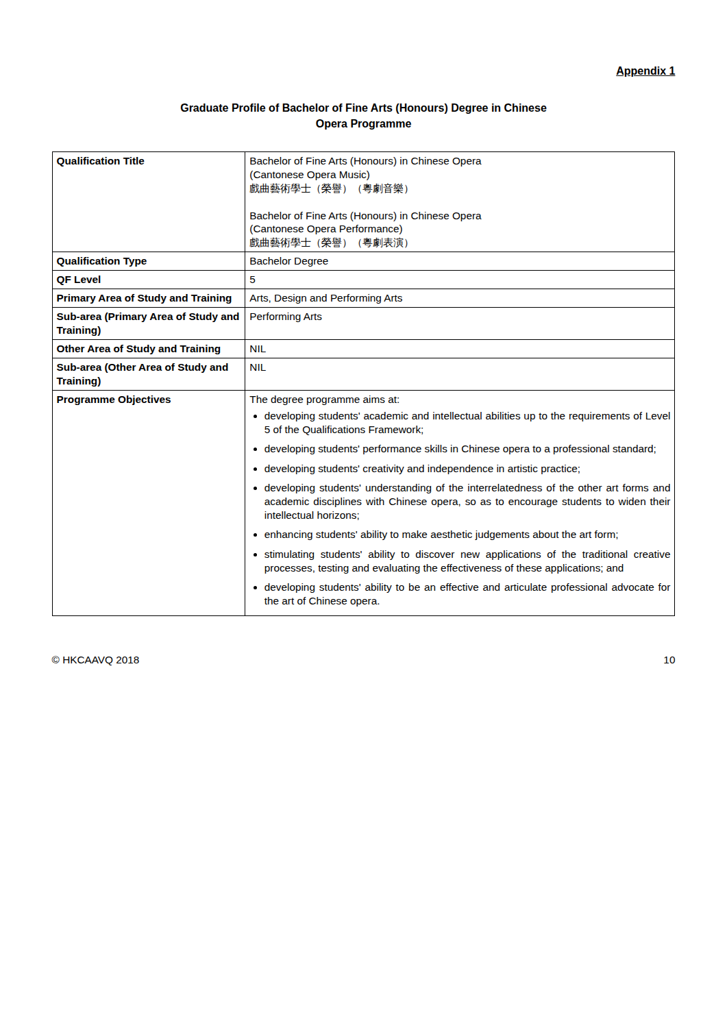Appendix 1
Graduate Profile of Bachelor of Fine Arts (Honours) Degree in Chinese
Opera Programme
| Qualification Title | Bachelor of Fine Arts (Honours) in Chinese Opera (Cantonese Opera Music) 戲曲藝術學士（榮譽）（粵劇音樂） Bachelor of Fine Arts (Honours) in Chinese Opera (Cantonese Opera Performance) 戲曲藝術學士（榮譽）（粵劇表演） |
| Qualification Type | Bachelor Degree |
| QF Level | 5 |
| Primary Area of Study and Training | Arts, Design and Performing Arts |
| Sub-area (Primary Area of Study and Training) | Performing Arts |
| Other Area of Study and Training | NIL |
| Sub-area (Other Area of Study and Training) | NIL |
| Programme Objectives | The degree programme aims at: developing students' academic and intellectual abilities up to the requirements of Level 5 of the Qualifications Framework; developing students' performance skills in Chinese opera to a professional standard; developing students' creativity and independence in artistic practice; developing students' understanding of the interrelatedness of the other art forms and academic disciplines with Chinese opera, so as to encourage students to widen their intellectual horizons; enhancing students' ability to make aesthetic judgements about the art form; stimulating students' ability to discover new applications of the traditional creative processes, testing and evaluating the effectiveness of these applications; and developing students' ability to be an effective and articulate professional advocate for the art of Chinese opera. |
© HKCAAVQ 2018 10